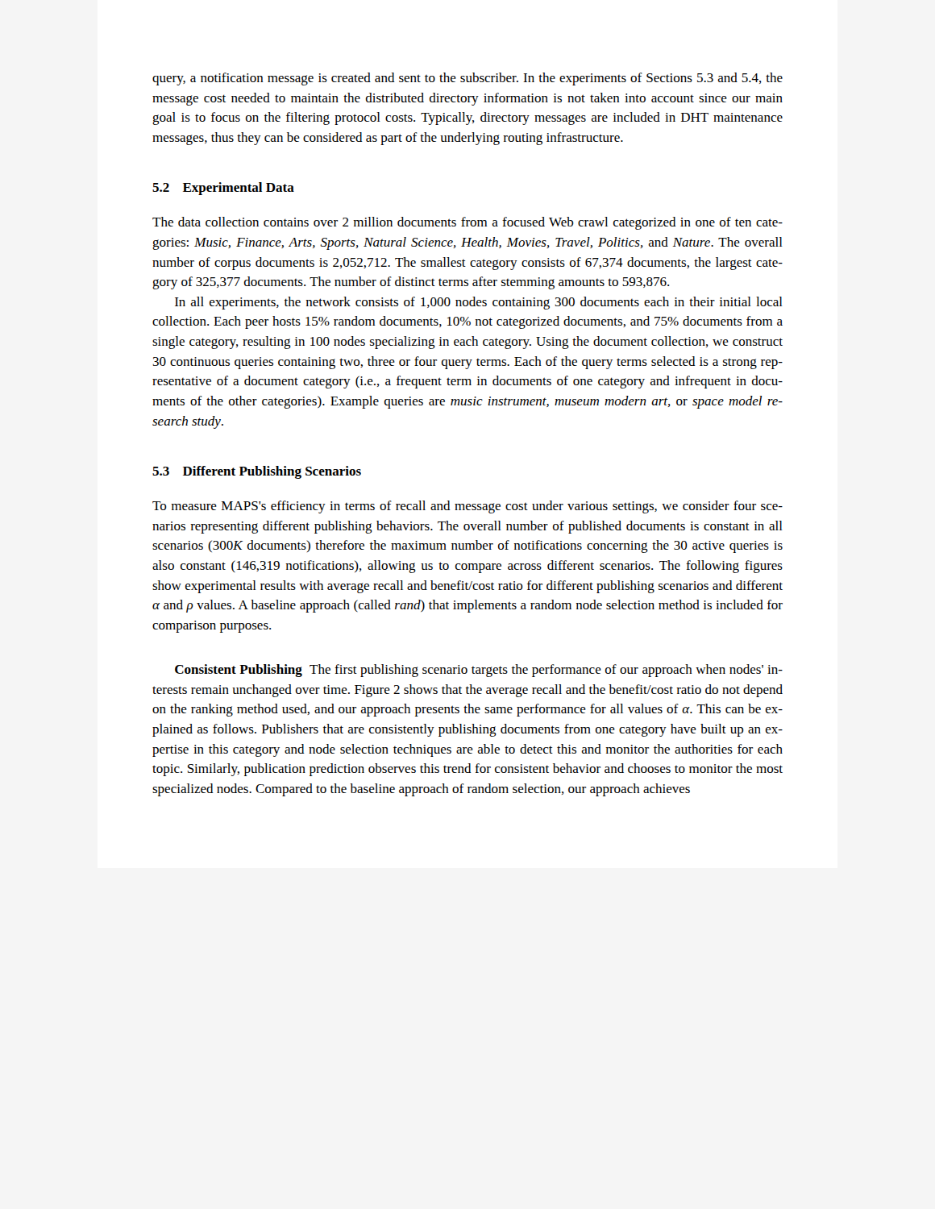query, a notification message is created and sent to the subscriber. In the experiments of Sections 5.3 and 5.4, the message cost needed to maintain the distributed directory information is not taken into account since our main goal is to focus on the filtering protocol costs. Typically, directory messages are included in DHT maintenance messages, thus they can be considered as part of the underlying routing infrastructure.
5.2 Experimental Data
The data collection contains over 2 million documents from a focused Web crawl categorized in one of ten categories: Music, Finance, Arts, Sports, Natural Science, Health, Movies, Travel, Politics, and Nature. The overall number of corpus documents is 2,052,712. The smallest category consists of 67,374 documents, the largest category of 325,377 documents. The number of distinct terms after stemming amounts to 593,876.
In all experiments, the network consists of 1,000 nodes containing 300 documents each in their initial local collection. Each peer hosts 15% random documents, 10% not categorized documents, and 75% documents from a single category, resulting in 100 nodes specializing in each category. Using the document collection, we construct 30 continuous queries containing two, three or four query terms. Each of the query terms selected is a strong representative of a document category (i.e., a frequent term in documents of one category and infrequent in documents of the other categories). Example queries are music instrument, museum modern art, or space model research study.
5.3 Different Publishing Scenarios
To measure MAPS's efficiency in terms of recall and message cost under various settings, we consider four scenarios representing different publishing behaviors. The overall number of published documents is constant in all scenarios (300K documents) therefore the maximum number of notifications concerning the 30 active queries is also constant (146,319 notifications), allowing us to compare across different scenarios. The following figures show experimental results with average recall and benefit/cost ratio for different publishing scenarios and different α and ρ values. A baseline approach (called rand) that implements a random node selection method is included for comparison purposes.
Consistent Publishing The first publishing scenario targets the performance of our approach when nodes' interests remain unchanged over time. Figure 2 shows that the average recall and the benefit/cost ratio do not depend on the ranking method used, and our approach presents the same performance for all values of α. This can be explained as follows. Publishers that are consistently publishing documents from one category have built up an expertise in this category and node selection techniques are able to detect this and monitor the authorities for each topic. Similarly, publication prediction observes this trend for consistent behavior and chooses to monitor the most specialized nodes. Compared to the baseline approach of random selection, our approach achieves